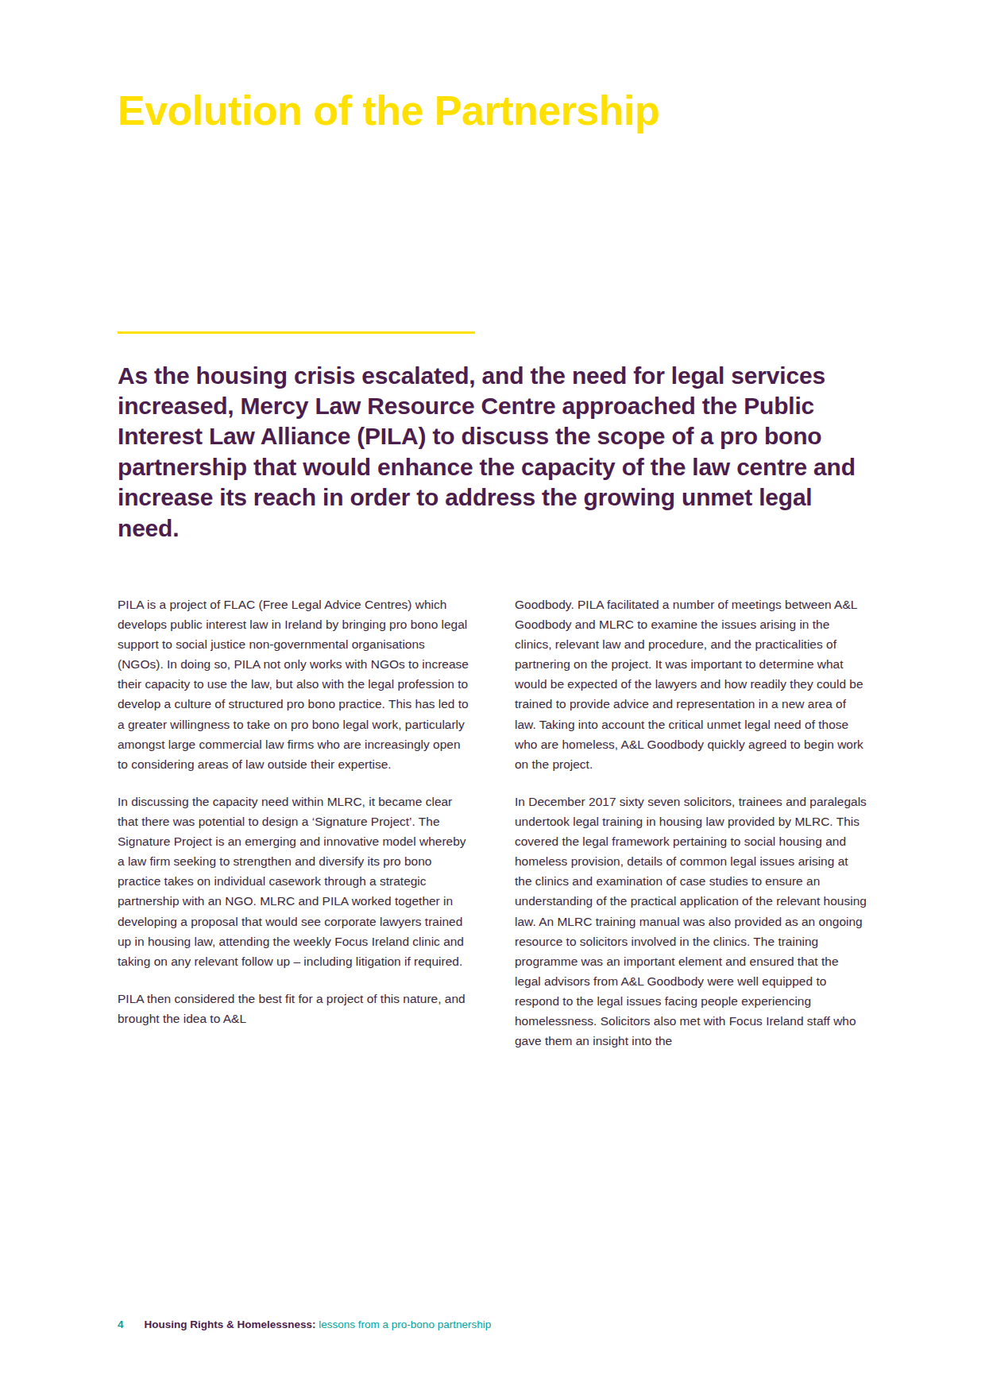Evolution of the Partnership
As the housing crisis escalated, and the need for legal services increased, Mercy Law Resource Centre approached the Public Interest Law Alliance (PILA) to discuss the scope of a pro bono partnership that would enhance the capacity of the law centre and increase its reach in order to address the growing unmet legal need.
PILA is a project of FLAC (Free Legal Advice Centres) which develops public interest law in Ireland by bringing pro bono legal support to social justice non-governmental organisations (NGOs). In doing so, PILA not only works with NGOs to increase their capacity to use the law, but also with the legal profession to develop a culture of structured pro bono practice. This has led to a greater willingness to take on pro bono legal work, particularly amongst large commercial law firms who are increasingly open to considering areas of law outside their expertise.
In discussing the capacity need within MLRC, it became clear that there was potential to design a ‘Signature Project’. The Signature Project is an emerging and innovative model whereby a law firm seeking to strengthen and diversify its pro bono practice takes on individual casework through a strategic partnership with an NGO. MLRC and PILA worked together in developing a proposal that would see corporate lawyers trained up in housing law, attending the weekly Focus Ireland clinic and taking on any relevant follow up – including litigation if required.
PILA then considered the best fit for a project of this nature, and brought the idea to A&L
Goodbody. PILA facilitated a number of meetings between A&L Goodbody and MLRC to examine the issues arising in the clinics, relevant law and procedure, and the practicalities of partnering on the project. It was important to determine what would be expected of the lawyers and how readily they could be trained to provide advice and representation in a new area of law. Taking into account the critical unmet legal need of those who are homeless, A&L Goodbody quickly agreed to begin work on the project.
In December 2017 sixty seven solicitors, trainees and paralegals undertook legal training in housing law provided by MLRC. This covered the legal framework pertaining to social housing and homeless provision, details of common legal issues arising at the clinics and examination of case studies to ensure an understanding of the practical application of the relevant housing law. An MLRC training manual was also provided as an ongoing resource to solicitors involved in the clinics. The training programme was an important element and ensured that the legal advisors from A&L Goodbody were well equipped to respond to the legal issues facing people experiencing homelessness. Solicitors also met with Focus Ireland staff who gave them an insight into the
4 Housing Rights & Homelessness: lessons from a pro-bono partnership